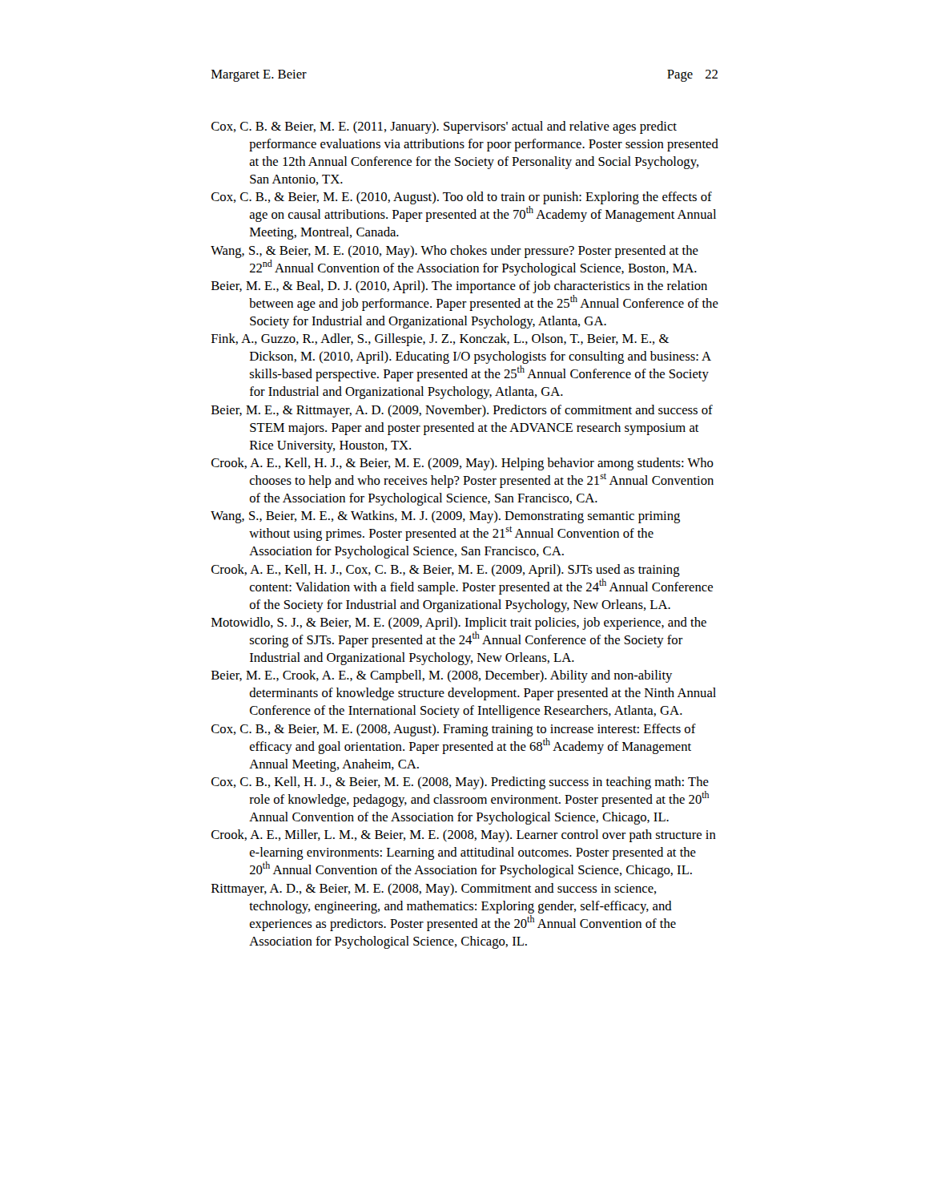Margaret E. Beier Page22
Cox, C. B. & Beier, M. E. (2011, January). Supervisors' actual and relative ages predict performance evaluations via attributions for poor performance. Poster session presented at the 12th Annual Conference for the Society of Personality and Social Psychology, San Antonio, TX.
Cox, C. B., & Beier, M. E. (2010, August). Too old to train or punish: Exploring the effects of age on causal attributions. Paper presented at the 70th Academy of Management Annual Meeting, Montreal, Canada.
Wang, S., & Beier, M. E. (2010, May). Who chokes under pressure? Poster presented at the 22nd Annual Convention of the Association for Psychological Science, Boston, MA.
Beier, M. E., & Beal, D. J. (2010, April). The importance of job characteristics in the relation between age and job performance. Paper presented at the 25th Annual Conference of the Society for Industrial and Organizational Psychology, Atlanta, GA.
Fink, A., Guzzo, R., Adler, S., Gillespie, J. Z., Konczak, L., Olson, T., Beier, M. E., & Dickson, M. (2010, April). Educating I/O psychologists for consulting and business: A skills-based perspective. Paper presented at the 25th Annual Conference of the Society for Industrial and Organizational Psychology, Atlanta, GA.
Beier, M. E., & Rittmayer, A. D. (2009, November). Predictors of commitment and success of STEM majors. Paper and poster presented at the ADVANCE research symposium at Rice University, Houston, TX.
Crook, A. E., Kell, H. J., & Beier, M. E. (2009, May). Helping behavior among students: Who chooses to help and who receives help? Poster presented at the 21st Annual Convention of the Association for Psychological Science, San Francisco, CA.
Wang, S., Beier, M. E., & Watkins, M. J. (2009, May). Demonstrating semantic priming without using primes. Poster presented at the 21st Annual Convention of the Association for Psychological Science, San Francisco, CA.
Crook, A. E., Kell, H. J., Cox, C. B., & Beier, M. E. (2009, April). SJTs used as training content: Validation with a field sample. Poster presented at the 24th Annual Conference of the Society for Industrial and Organizational Psychology, New Orleans, LA.
Motowidlo, S. J., & Beier, M. E. (2009, April). Implicit trait policies, job experience, and the scoring of SJTs. Paper presented at the 24th Annual Conference of the Society for Industrial and Organizational Psychology, New Orleans, LA.
Beier, M. E., Crook, A. E., & Campbell, M. (2008, December). Ability and non-ability determinants of knowledge structure development. Paper presented at the Ninth Annual Conference of the International Society of Intelligence Researchers, Atlanta, GA.
Cox, C. B., & Beier, M. E. (2008, August). Framing training to increase interest: Effects of efficacy and goal orientation. Paper presented at the 68th Academy of Management Annual Meeting, Anaheim, CA.
Cox, C. B., Kell, H. J., & Beier, M. E. (2008, May). Predicting success in teaching math: The role of knowledge, pedagogy, and classroom environment. Poster presented at the 20th Annual Convention of the Association for Psychological Science, Chicago, IL.
Crook, A. E., Miller, L. M., & Beier, M. E. (2008, May). Learner control over path structure in e-learning environments: Learning and attitudinal outcomes. Poster presented at the 20th Annual Convention of the Association for Psychological Science, Chicago, IL.
Rittmayer, A. D., & Beier, M. E. (2008, May). Commitment and success in science, technology, engineering, and mathematics: Exploring gender, self-efficacy, and experiences as predictors. Poster presented at the 20th Annual Convention of the Association for Psychological Science, Chicago, IL.